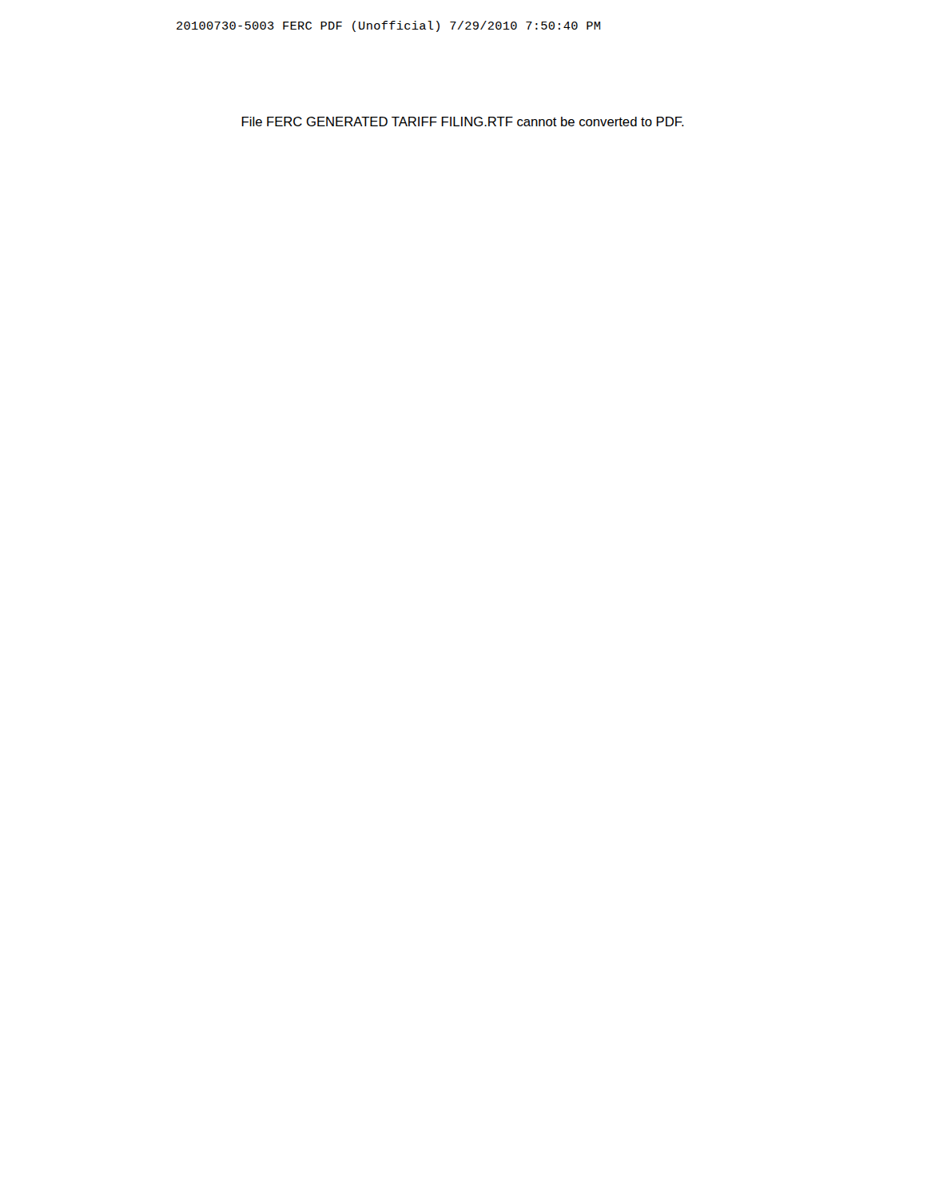20100730-5003 FERC PDF (Unofficial) 7/29/2010 7:50:40 PM
File FERC GENERATED TARIFF FILING.RTF cannot be converted to PDF.